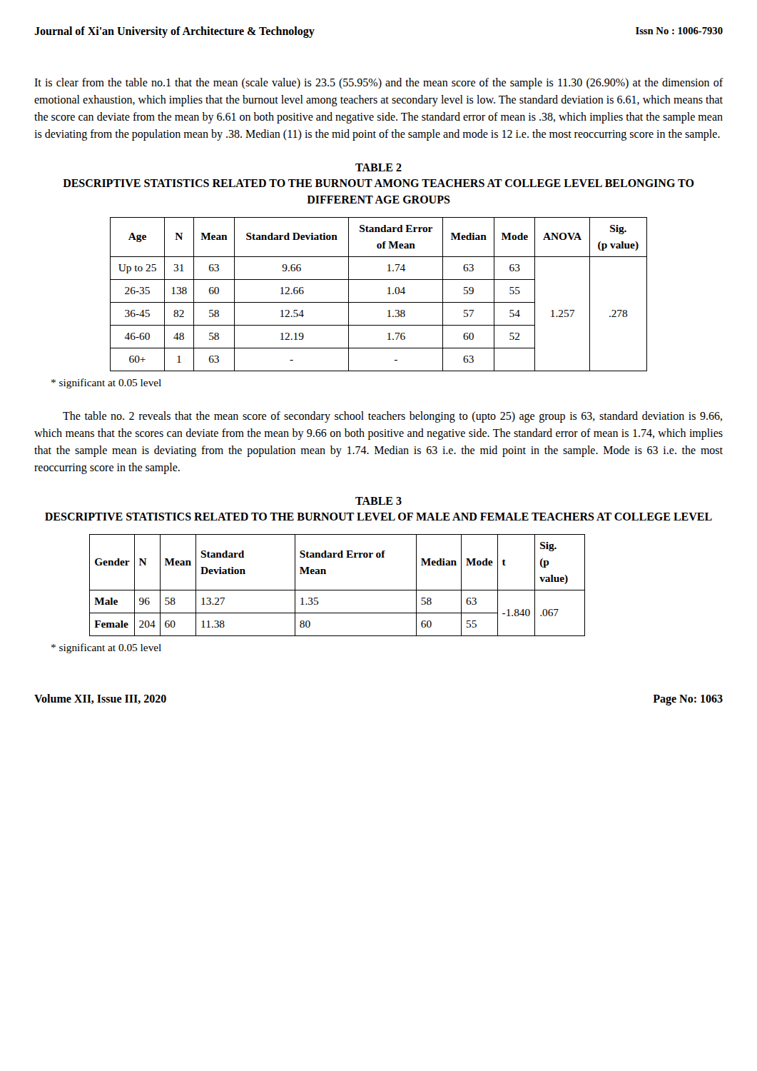Journal of Xi'an University of Architecture & Technology
Issn No : 1006-7930
It is clear from the table no.1 that the mean (scale value) is 23.5 (55.95%) and the mean score of the sample is 11.30 (26.90%) at the dimension of emotional exhaustion, which implies that the burnout level among teachers at secondary level is low. The standard deviation is 6.61, which means that the score can deviate from the mean by 6.61 on both positive and negative side. The standard error of mean is .38, which implies that the sample mean is deviating from the population mean by .38. Median (11) is the mid point of the sample and mode is 12 i.e. the most reoccurring score in the sample.
TABLE 2
DESCRIPTIVE STATISTICS RELATED TO THE BURNOUT AMONG TEACHERS AT COLLEGE LEVEL BELONGING TO DIFFERENT AGE GROUPS
| Age | N | Mean | Standard Deviation | Standard Error of Mean | Median | Mode | ANOVA | Sig. (p value) |
| --- | --- | --- | --- | --- | --- | --- | --- | --- |
| Up to 25 | 31 | 63 | 9.66 | 1.74 | 63 | 63 | 1.257 | .278 |
| 26-35 | 138 | 60 | 12.66 | 1.04 | 59 | 55 |
| 36-45 | 82 | 58 | 12.54 | 1.38 | 57 | 54 |
| 46-60 | 48 | 58 | 12.19 | 1.76 | 60 | 52 |
| 60+ | 1 | 63 | - | - | 63 | |
* significant at 0.05 level
The table no. 2 reveals that the mean score of secondary school teachers belonging to (upto 25) age group is 63, standard deviation is 9.66, which means that the scores can deviate from the mean by 9.66 on both positive and negative side. The standard error of mean is 1.74, which implies that the sample mean is deviating from the population mean by 1.74. Median is 63 i.e. the mid point in the sample. Mode is 63 i.e. the most reoccurring score in the sample.
TABLE 3
DESCRIPTIVE STATISTICS RELATED TO THE BURNOUT LEVEL OF MALE AND FEMALE TEACHERS AT COLLEGE LEVEL
| Gender | N | Mean | Standard Deviation | Standard Error of Mean | Median | Mode | t | Sig. (p value) |
| --- | --- | --- | --- | --- | --- | --- | --- | --- |
| Male | 96 | 58 | 13.27 | 1.35 | 58 | 63 | -1.840 | .067 |
| Female | 204 | 60 | 11.38 | 80 | 60 | 55 |
* significant at 0.05 level
Volume XII, Issue III, 2020
Page No: 1063